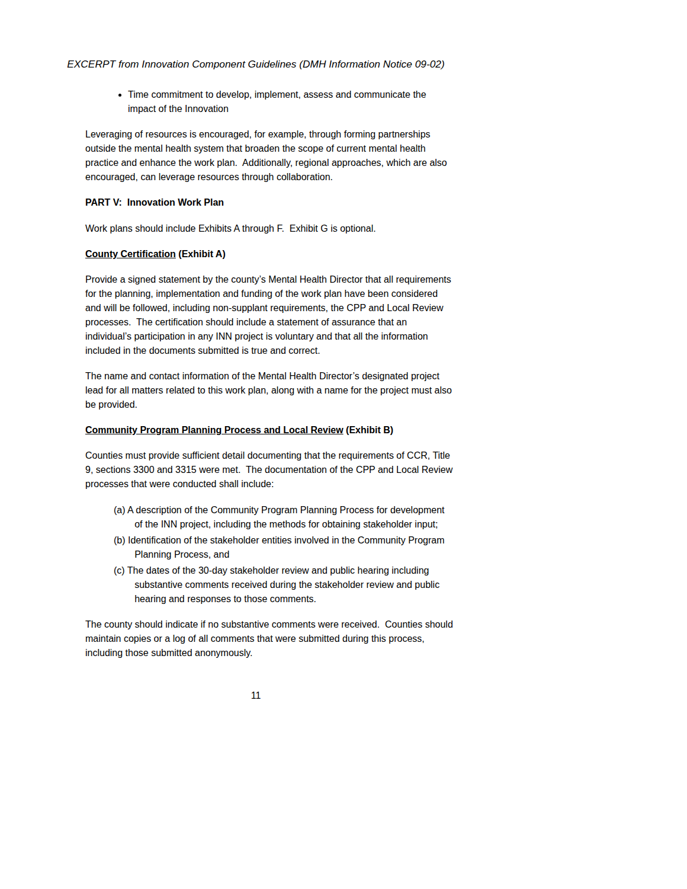EXCERPT from Innovation Component Guidelines (DMH Information Notice 09-02)
Time commitment to develop, implement, assess and communicate the impact of the Innovation
Leveraging of resources is encouraged, for example, through forming partnerships outside the mental health system that broaden the scope of current mental health practice and enhance the work plan. Additionally, regional approaches, which are also encouraged, can leverage resources through collaboration.
PART V: Innovation Work Plan
Work plans should include Exhibits A through F. Exhibit G is optional.
County Certification (Exhibit A)
Provide a signed statement by the county’s Mental Health Director that all requirements for the planning, implementation and funding of the work plan have been considered and will be followed, including non-supplant requirements, the CPP and Local Review processes. The certification should include a statement of assurance that an individual’s participation in any INN project is voluntary and that all the information included in the documents submitted is true and correct.
The name and contact information of the Mental Health Director’s designated project lead for all matters related to this work plan, along with a name for the project must also be provided.
Community Program Planning Process and Local Review (Exhibit B)
Counties must provide sufficient detail documenting that the requirements of CCR, Title 9, sections 3300 and 3315 were met. The documentation of the CPP and Local Review processes that were conducted shall include:
(a) A description of the Community Program Planning Process for development of the INN project, including the methods for obtaining stakeholder input;
(b) Identification of the stakeholder entities involved in the Community Program Planning Process, and
(c) The dates of the 30-day stakeholder review and public hearing including substantive comments received during the stakeholder review and public hearing and responses to those comments.
The county should indicate if no substantive comments were received. Counties should maintain copies or a log of all comments that were submitted during this process, including those submitted anonymously.
11